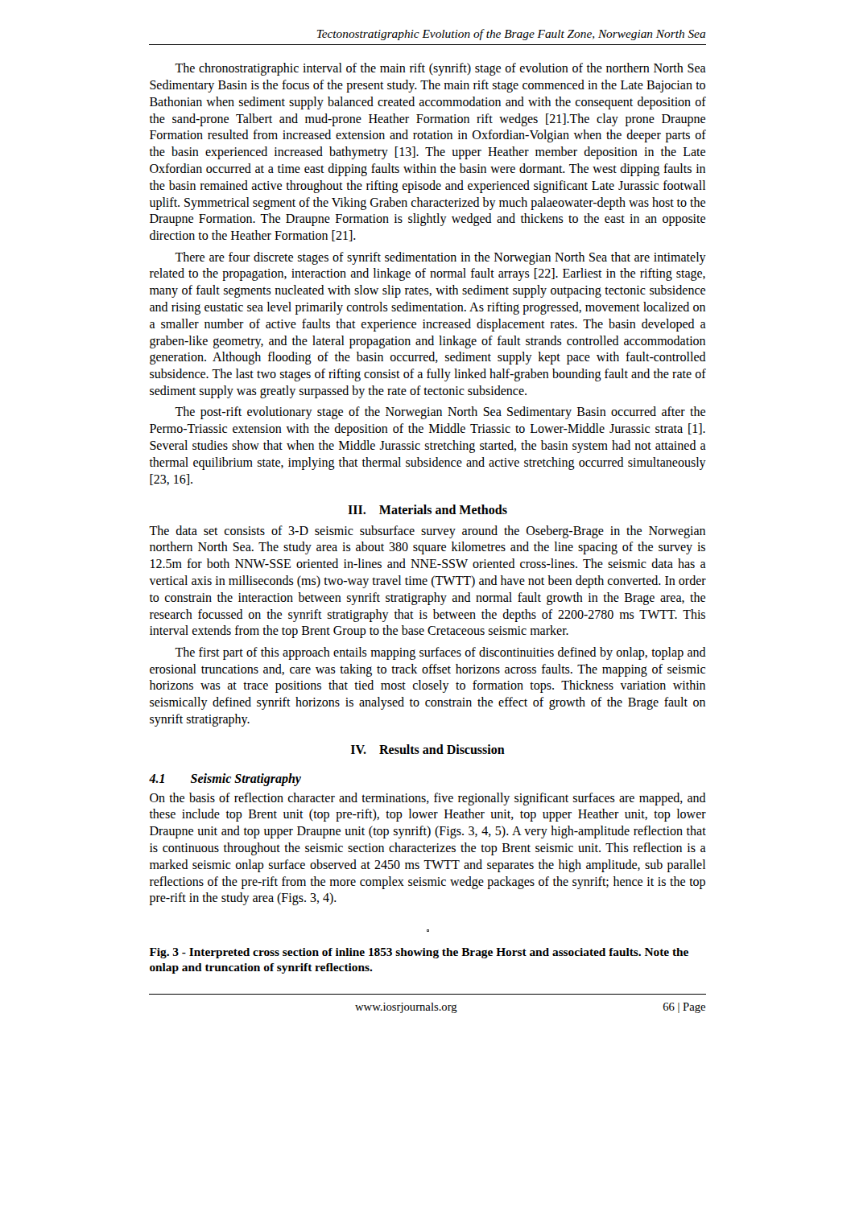Tectonostratigraphic Evolution of the Brage Fault Zone, Norwegian North Sea
The chronostratigraphic interval of the main rift (synrift) stage of evolution of the northern North Sea Sedimentary Basin is the focus of the present study. The main rift stage commenced in the Late Bajocian to Bathonian when sediment supply balanced created accommodation and with the consequent deposition of the sand-prone Talbert and mud-prone Heather Formation rift wedges [21].The clay prone Draupne Formation resulted from increased extension and rotation in Oxfordian-Volgian when the deeper parts of the basin experienced increased bathymetry [13]. The upper Heather member deposition in the Late Oxfordian occurred at a time east dipping faults within the basin were dormant. The west dipping faults in the basin remained active throughout the rifting episode and experienced significant Late Jurassic footwall uplift. Symmetrical segment of the Viking Graben characterized by much palaeowater-depth was host to the Draupne Formation. The Draupne Formation is slightly wedged and thickens to the east in an opposite direction to the Heather Formation [21].
There are four discrete stages of synrift sedimentation in the Norwegian North Sea that are intimately related to the propagation, interaction and linkage of normal fault arrays [22]. Earliest in the rifting stage, many of fault segments nucleated with slow slip rates, with sediment supply outpacing tectonic subsidence and rising eustatic sea level primarily controls sedimentation. As rifting progressed, movement localized on a smaller number of active faults that experience increased displacement rates. The basin developed a graben-like geometry, and the lateral propagation and linkage of fault strands controlled accommodation generation. Although flooding of the basin occurred, sediment supply kept pace with fault-controlled subsidence. The last two stages of rifting consist of a fully linked half-graben bounding fault and the rate of sediment supply was greatly surpassed by the rate of tectonic subsidence.
The post-rift evolutionary stage of the Norwegian North Sea Sedimentary Basin occurred after the Permo-Triassic extension with the deposition of the Middle Triassic to Lower-Middle Jurassic strata [1]. Several studies show that when the Middle Jurassic stretching started, the basin system had not attained a thermal equilibrium state, implying that thermal subsidence and active stretching occurred simultaneously [23, 16].
III. Materials and Methods
The data set consists of 3-D seismic subsurface survey around the Oseberg-Brage in the Norwegian northern North Sea. The study area is about 380 square kilometres and the line spacing of the survey is 12.5m for both NNW-SSE oriented in-lines and NNE-SSW oriented cross-lines. The seismic data has a vertical axis in milliseconds (ms) two-way travel time (TWTT) and have not been depth converted. In order to constrain the interaction between synrift stratigraphy and normal fault growth in the Brage area, the research focussed on the synrift stratigraphy that is between the depths of 2200-2780 ms TWTT. This interval extends from the top Brent Group to the base Cretaceous seismic marker.
The first part of this approach entails mapping surfaces of discontinuities defined by onlap, toplap and erosional truncations and, care was taking to track offset horizons across faults. The mapping of seismic horizons was at trace positions that tied most closely to formation tops. Thickness variation within seismically defined synrift horizons is analysed to constrain the effect of growth of the Brage fault on synrift stratigraphy.
IV. Results and Discussion
4.1 Seismic Stratigraphy
On the basis of reflection character and terminations, five regionally significant surfaces are mapped, and these include top Brent unit (top pre-rift), top lower Heather unit, top upper Heather unit, top lower Draupne unit and top upper Draupne unit (top synrift) (Figs. 3, 4, 5). A very high-amplitude reflection that is continuous throughout the seismic section characterizes the top Brent seismic unit. This reflection is a marked seismic onlap surface observed at 2450 ms TWTT and separates the high amplitude, sub parallel reflections of the pre-rift from the more complex seismic wedge packages of the synrift; hence it is the top pre-rift in the study area (Figs. 3, 4).
Fig. 3 - Interpreted cross section of inline 1853 showing the Brage Horst and associated faults. Note the onlap and truncation of synrift reflections.
www.iosrjournals.org 66 | Page